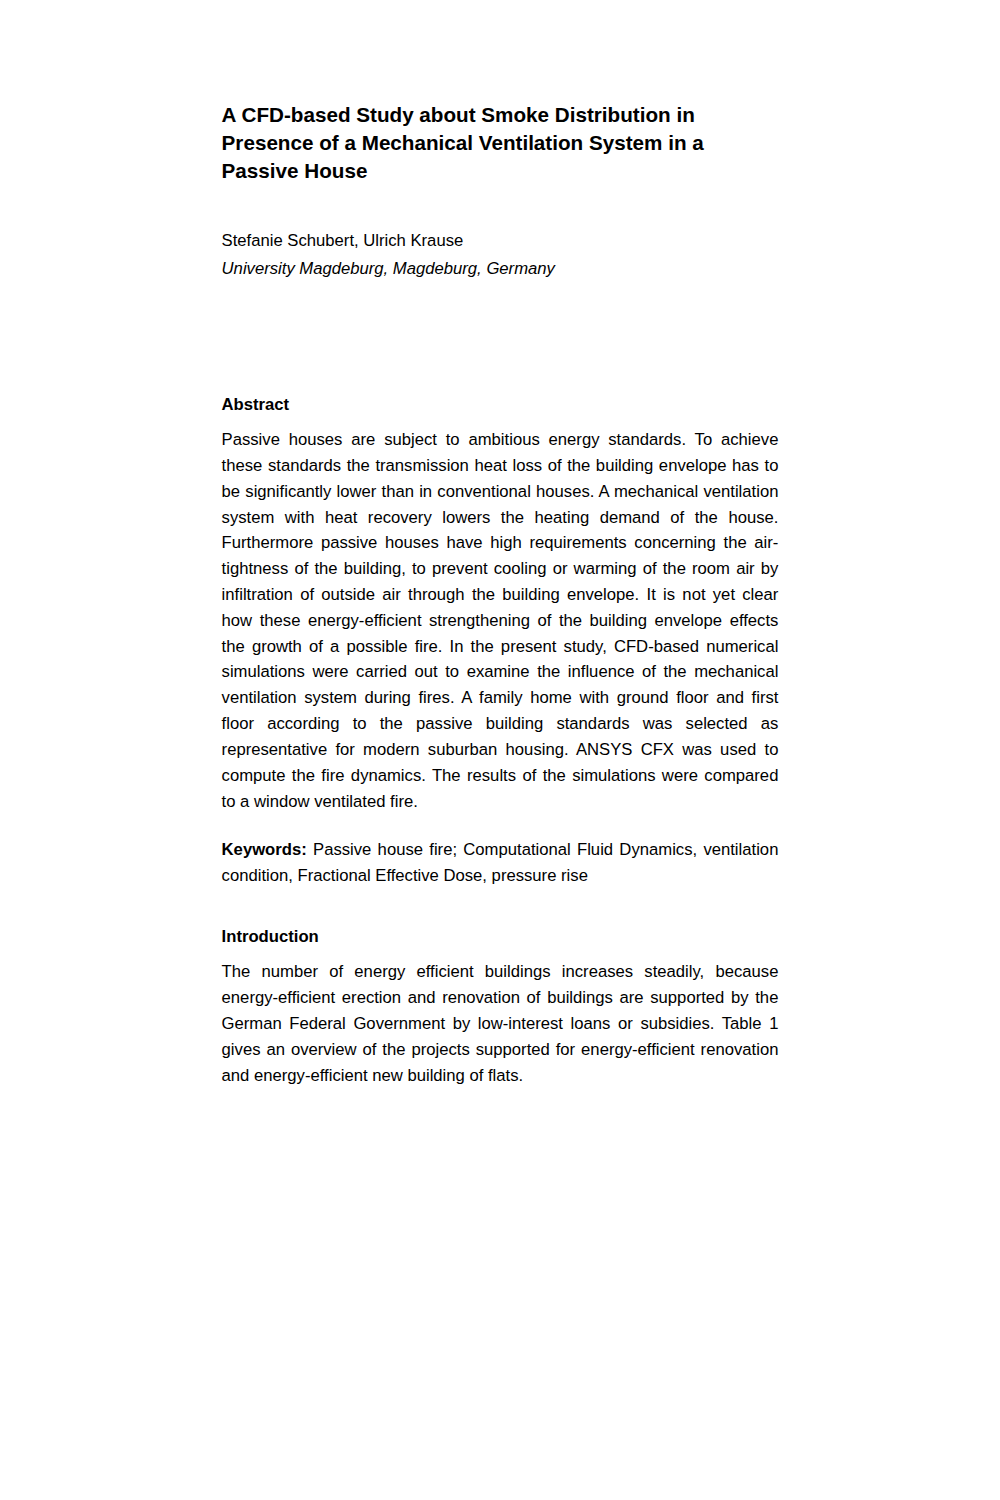A CFD-based Study about Smoke Distribution in Presence of a Mechanical Ventilation System in a Passive House
Stefanie Schubert, Ulrich Krause
University Magdeburg, Magdeburg, Germany
Abstract
Passive houses are subject to ambitious energy standards. To achieve these standards the transmission heat loss of the building envelope has to be significantly lower than in conventional houses. A mechanical ventilation system with heat recovery lowers the heating demand of the house. Furthermore passive houses have high requirements concerning the air-tightness of the building, to prevent cooling or warming of the room air by infiltration of outside air through the building envelope. It is not yet clear how these energy-efficient strengthening of the building envelope effects the growth of a possible fire. In the present study, CFD-based numerical simulations were carried out to examine the influence of the mechanical ventilation system during fires. A family home with ground floor and first floor according to the passive building standards was selected as representative for modern suburban housing. ANSYS CFX was used to compute the fire dynamics. The results of the simulations were compared to a window ventilated fire.
Keywords: Passive house fire; Computational Fluid Dynamics, ventilation condition, Fractional Effective Dose, pressure rise
Introduction
The number of energy efficient buildings increases steadily, because energy-efficient erection and renovation of buildings are supported by the German Federal Government by low-interest loans or subsidies. Table 1 gives an overview of the projects supported for energy-efficient renovation and energy-efficient new building of flats.